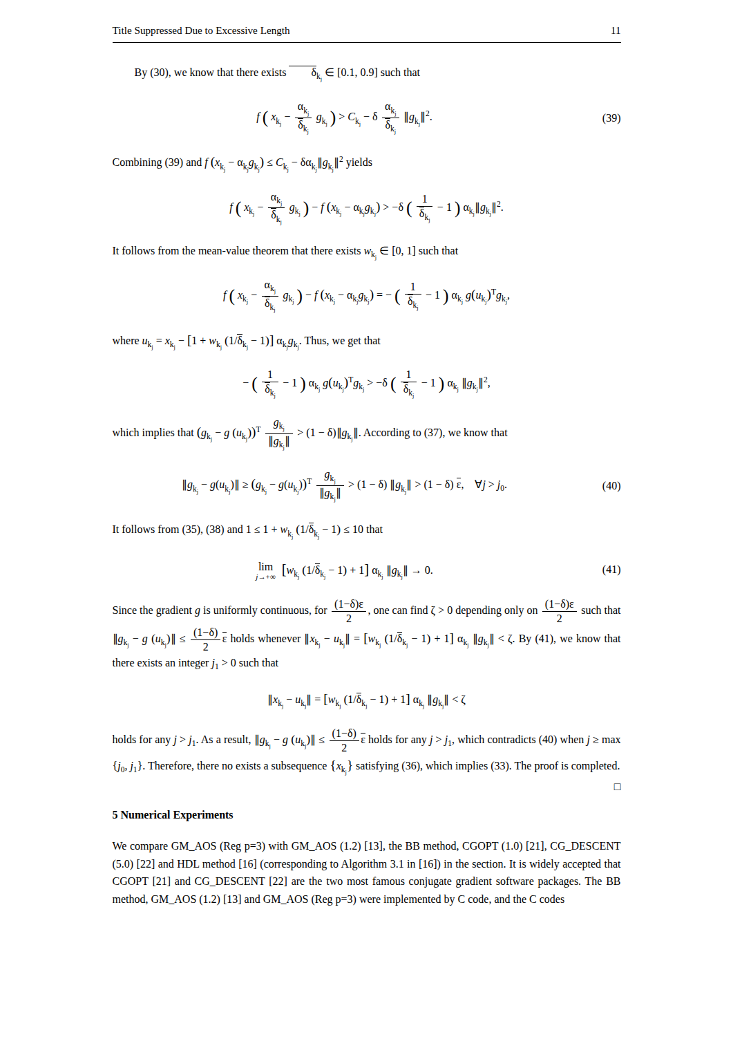Title Suppressed Due to Excessive Length 11
By (30), we know that there exists δkj ∈ [0.1, 0.9] such that
f ( xkj − αkj δkj gkj ) > Ckj − δ αkj δkj ∥gkj∥2.
(39)
Combining (39) and f (xkj − αkjgkj) ≤ Ckj − δαkj∥gkj∥2 yields
f ( xkj − αkj δkj gkj ) − f (xkj − αkjgkj) > −δ ( 1 δkj − 1 ) αkj∥gkj∥2.
It follows from the mean-value theorem that there exists wkj ∈ [0, 1] such that
f ( xkj − αkj δkj gkj ) − f (xkj − αkjgkj) = − ( 1 δkj − 1 ) αkj g(ukj)Tgkj,
where ukj = xkj − [1 + wkj (1/δkj − 1)] αkjgkj. Thus, we get that
− ( 1 δkj − 1 ) αkj g(ukj)Tgkj > −δ ( 1 δkj − 1 ) αkj ∥gkj∥2,
which implies that (gkj − g (ukj))T gkj∥gkj∥ > (1 − δ)∥gkj∥. According to (37), we know that
∥gkj − g(ukj)∥ ≥ (gkj − g(ukj))T gkj∥gkj∥ > (1 − δ) ∥gkj∥ > (1 − δ) ε, ∀j > j0.
(40)
It follows from (35), (38) and 1 ≤ 1 + wkj (1/δkj − 1) ≤ 10 that
lim j→+∞ [wkj (1/δkj − 1) + 1] αkj ∥gkj∥ → 0.
(41)
Since the gradient g is uniformly continuous, for (1−δ)ε 2, one can find ζ > 0 depending only on (1−δ)ε 2 such that ∥gkj − g (ukj)∥ ≤ (1−δ) 2 ε holds whenever ∥xkj − ukj∥ = [wkj (1/δkj − 1) + 1] αkj ∥gkj∥ < ζ. By (41), we know that there exists an integer j1 > 0 such that
∥xkj − ukj∥ = [wkj (1/δkj − 1) + 1] αkj ∥gkj∥ < ζ
holds for any j > j1. As a result, ∥gkj − g (ukj)∥ ≤ (1−δ) 2 ε holds for any j > j1, which contradicts (40) when j ≥ max {j0, j1}. Therefore, there no exists a subsequence {xkj} satisfying (36), which implies (33). The proof is completed. □
5 Numerical Experiments
We compare GM_AOS (Reg p=3) with GM_AOS (1.2) [13], the BB method, CGOPT (1.0) [21], CG_DESCENT (5.0) [22] and HDL method [16] (corresponding to Algorithm 3.1 in [16]) in the section. It is widely accepted that CGOPT [21] and CG_DESCENT [22] are the two most famous conjugate gradient software packages. The BB method, GM_AOS (1.2) [13] and GM_AOS (Reg p=3) were implemented by C code, and the C codes